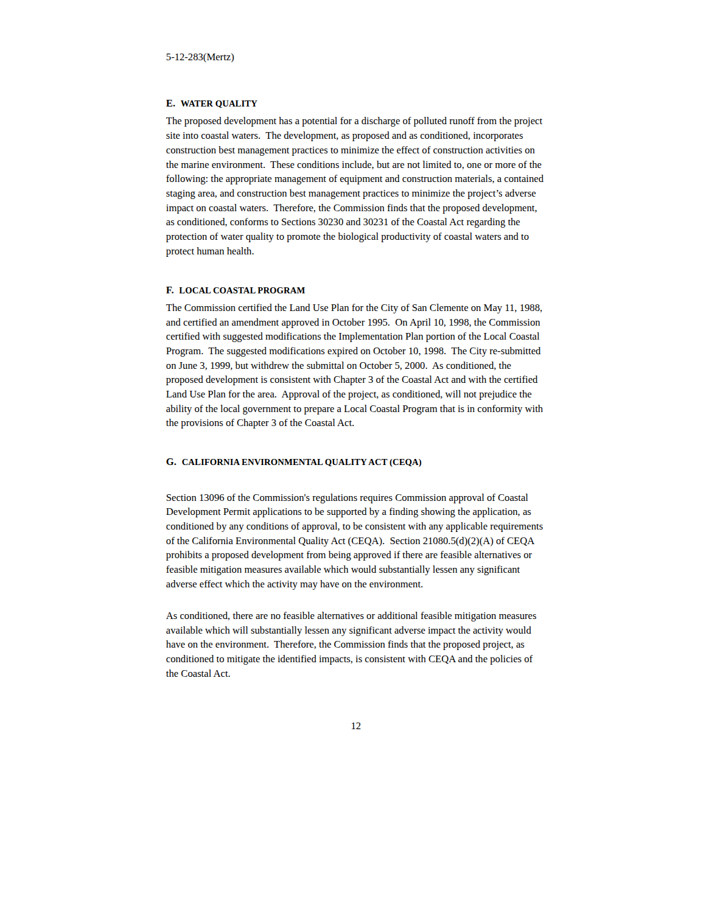5-12-283(Mertz)
E. WATER QUALITY
The proposed development has a potential for a discharge of polluted runoff from the project site into coastal waters. The development, as proposed and as conditioned, incorporates construction best management practices to minimize the effect of construction activities on the marine environment. These conditions include, but are not limited to, one or more of the following: the appropriate management of equipment and construction materials, a contained staging area, and construction best management practices to minimize the project’s adverse impact on coastal waters. Therefore, the Commission finds that the proposed development, as conditioned, conforms to Sections 30230 and 30231 of the Coastal Act regarding the protection of water quality to promote the biological productivity of coastal waters and to protect human health.
F. LOCAL COASTAL PROGRAM
The Commission certified the Land Use Plan for the City of San Clemente on May 11, 1988, and certified an amendment approved in October 1995. On April 10, 1998, the Commission certified with suggested modifications the Implementation Plan portion of the Local Coastal Program. The suggested modifications expired on October 10, 1998. The City re-submitted on June 3, 1999, but withdrew the submittal on October 5, 2000. As conditioned, the proposed development is consistent with Chapter 3 of the Coastal Act and with the certified Land Use Plan for the area. Approval of the project, as conditioned, will not prejudice the ability of the local government to prepare a Local Coastal Program that is in conformity with the provisions of Chapter 3 of the Coastal Act.
G. CALIFORNIA ENVIRONMENTAL QUALITY ACT (CEQA)
Section 13096 of the Commission's regulations requires Commission approval of Coastal Development Permit applications to be supported by a finding showing the application, as conditioned by any conditions of approval, to be consistent with any applicable requirements of the California Environmental Quality Act (CEQA). Section 21080.5(d)(2)(A) of CEQA prohibits a proposed development from being approved if there are feasible alternatives or feasible mitigation measures available which would substantially lessen any significant adverse effect which the activity may have on the environment.
As conditioned, there are no feasible alternatives or additional feasible mitigation measures available which will substantially lessen any significant adverse impact the activity would have on the environment. Therefore, the Commission finds that the proposed project, as conditioned to mitigate the identified impacts, is consistent with CEQA and the policies of the Coastal Act.
12